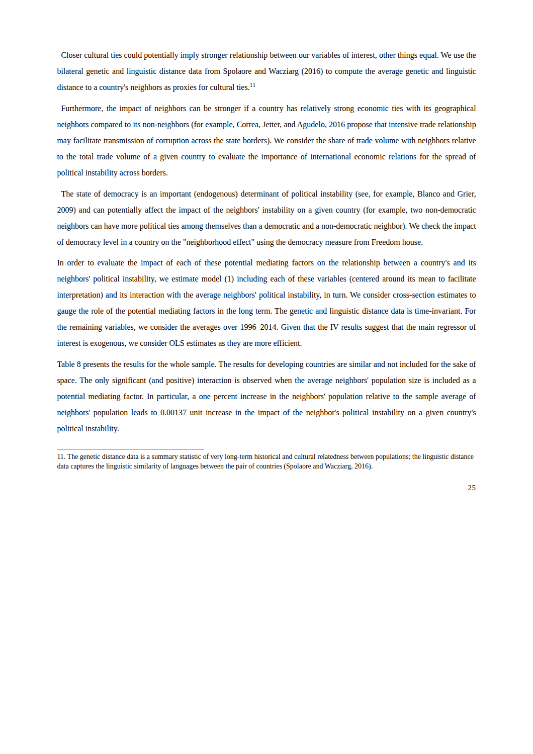Closer cultural ties could potentially imply stronger relationship between our variables of interest, other things equal. We use the bilateral genetic and linguistic distance data from Spolaore and Wacziarg (2016) to compute the average genetic and linguistic distance to a country's neighbors as proxies for cultural ties.11
Furthermore, the impact of neighbors can be stronger if a country has relatively strong economic ties with its geographical neighbors compared to its non-neighbors (for example, Correa, Jetter, and Agudelo, 2016 propose that intensive trade relationship may facilitate transmission of corruption across the state borders). We consider the share of trade volume with neighbors relative to the total trade volume of a given country to evaluate the importance of international economic relations for the spread of political instability across borders.
The state of democracy is an important (endogenous) determinant of political instability (see, for example, Blanco and Grier, 2009) and can potentially affect the impact of the neighbors' instability on a given country (for example, two non-democratic neighbors can have more political ties among themselves than a democratic and a non-democratic neighbor). We check the impact of democracy level in a country on the "neighborhood effect" using the democracy measure from Freedom house.
In order to evaluate the impact of each of these potential mediating factors on the relationship between a country's and its neighbors' political instability, we estimate model (1) including each of these variables (centered around its mean to facilitate interpretation) and its interaction with the average neighbors' political instability, in turn. We consider cross-section estimates to gauge the role of the potential mediating factors in the long term. The genetic and linguistic distance data is time-invariant. For the remaining variables, we consider the averages over 1996–2014. Given that the IV results suggest that the main regressor of interest is exogenous, we consider OLS estimates as they are more efficient.
Table 8 presents the results for the whole sample. The results for developing countries are similar and not included for the sake of space. The only significant (and positive) interaction is observed when the average neighbors' population size is included as a potential mediating factor. In particular, a one percent increase in the neighbors' population relative to the sample average of neighbors' population leads to 0.00137 unit increase in the impact of the neighbor's political instability on a given country's political instability.
11. The genetic distance data is a summary statistic of very long-term historical and cultural relatedness between populations; the linguistic distance data captures the linguistic similarity of languages between the pair of countries (Spolaore and Wacziarg, 2016).
25